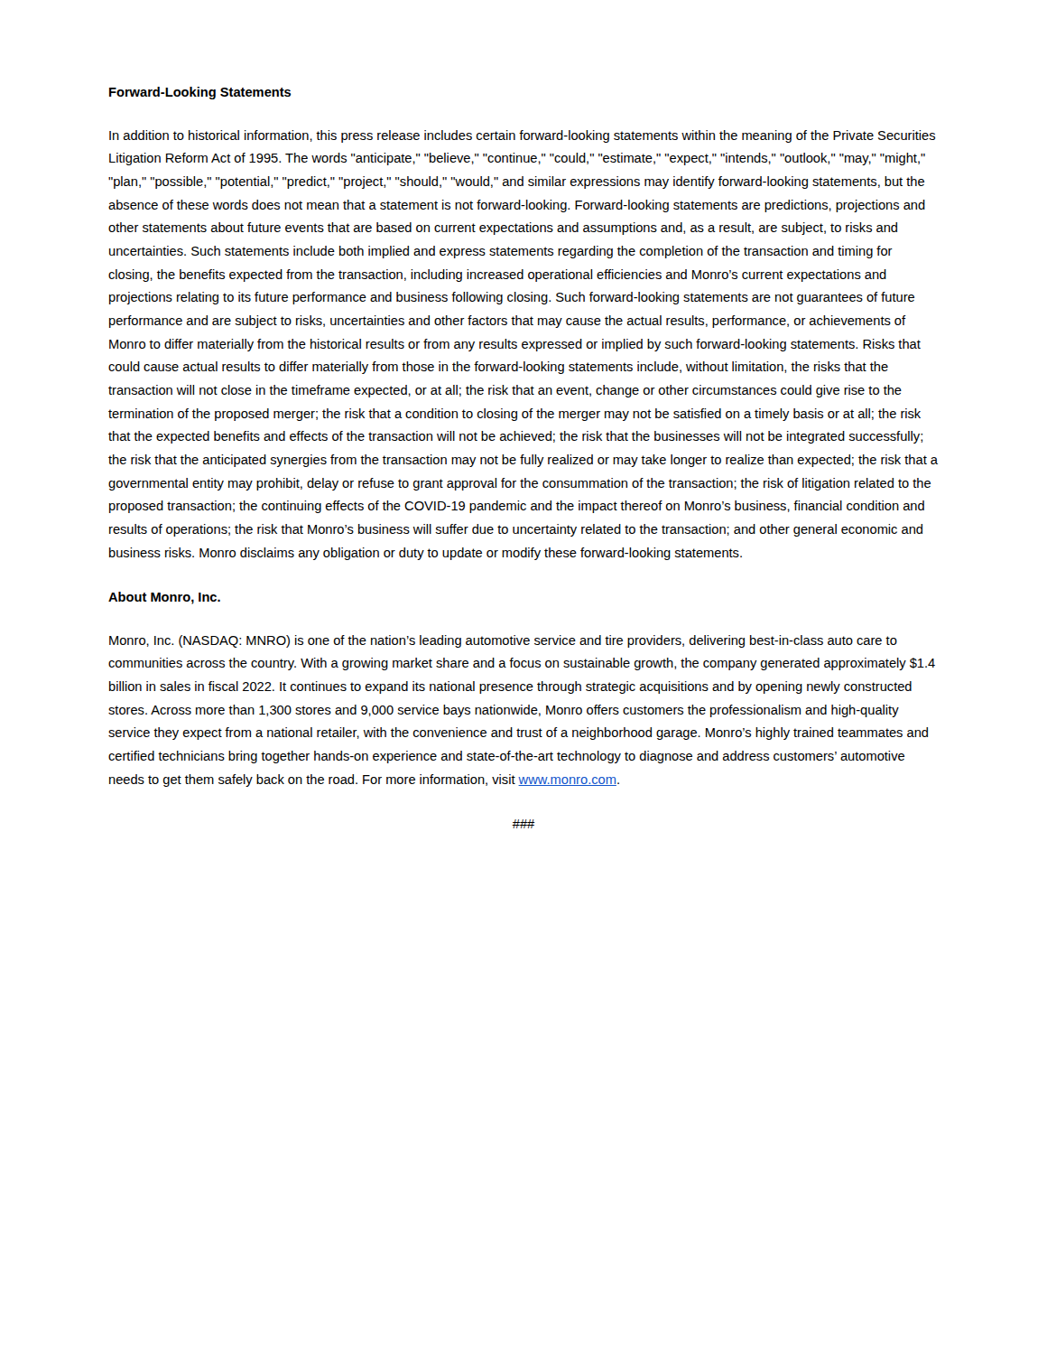Forward-Looking Statements
In addition to historical information, this press release includes certain forward-looking statements within the meaning of the Private Securities Litigation Reform Act of 1995. The words "anticipate," "believe," "continue," "could," "estimate," "expect," "intends," "outlook," "may," "might," "plan," "possible," "potential," "predict," "project," "should," "would," and similar expressions may identify forward-looking statements, but the absence of these words does not mean that a statement is not forward-looking. Forward-looking statements are predictions, projections and other statements about future events that are based on current expectations and assumptions and, as a result, are subject, to risks and uncertainties. Such statements include both implied and express statements regarding the completion of the transaction and timing for closing, the benefits expected from the transaction, including increased operational efficiencies and Monro’s current expectations and projections relating to its future performance and business following closing. Such forward-looking statements are not guarantees of future performance and are subject to risks, uncertainties and other factors that may cause the actual results, performance, or achievements of Monro to differ materially from the historical results or from any results expressed or implied by such forward-looking statements. Risks that could cause actual results to differ materially from those in the forward-looking statements include, without limitation, the risks that the transaction will not close in the timeframe expected, or at all; the risk that an event, change or other circumstances could give rise to the termination of the proposed merger; the risk that a condition to closing of the merger may not be satisfied on a timely basis or at all; the risk that the expected benefits and effects of the transaction will not be achieved; the risk that the businesses will not be integrated successfully; the risk that the anticipated synergies from the transaction may not be fully realized or may take longer to realize than expected; the risk that a governmental entity may prohibit, delay or refuse to grant approval for the consummation of the transaction; the risk of litigation related to the proposed transaction; the continuing effects of the COVID-19 pandemic and the impact thereof on Monro’s business, financial condition and results of operations; the risk that Monro’s business will suffer due to uncertainty related to the transaction; and other general economic and business risks. Monro disclaims any obligation or duty to update or modify these forward-looking statements.
About Monro, Inc.
Monro, Inc. (NASDAQ: MNRO) is one of the nation’s leading automotive service and tire providers, delivering best-in-class auto care to communities across the country. With a growing market share and a focus on sustainable growth, the company generated approximately $1.4 billion in sales in fiscal 2022. It continues to expand its national presence through strategic acquisitions and by opening newly constructed stores. Across more than 1,300 stores and 9,000 service bays nationwide, Monro offers customers the professionalism and high-quality service they expect from a national retailer, with the convenience and trust of a neighborhood garage. Monro’s highly trained teammates and certified technicians bring together hands-on experience and state-of-the-art technology to diagnose and address customers’ automotive needs to get them safely back on the road. For more information, visit www.monro.com.
###